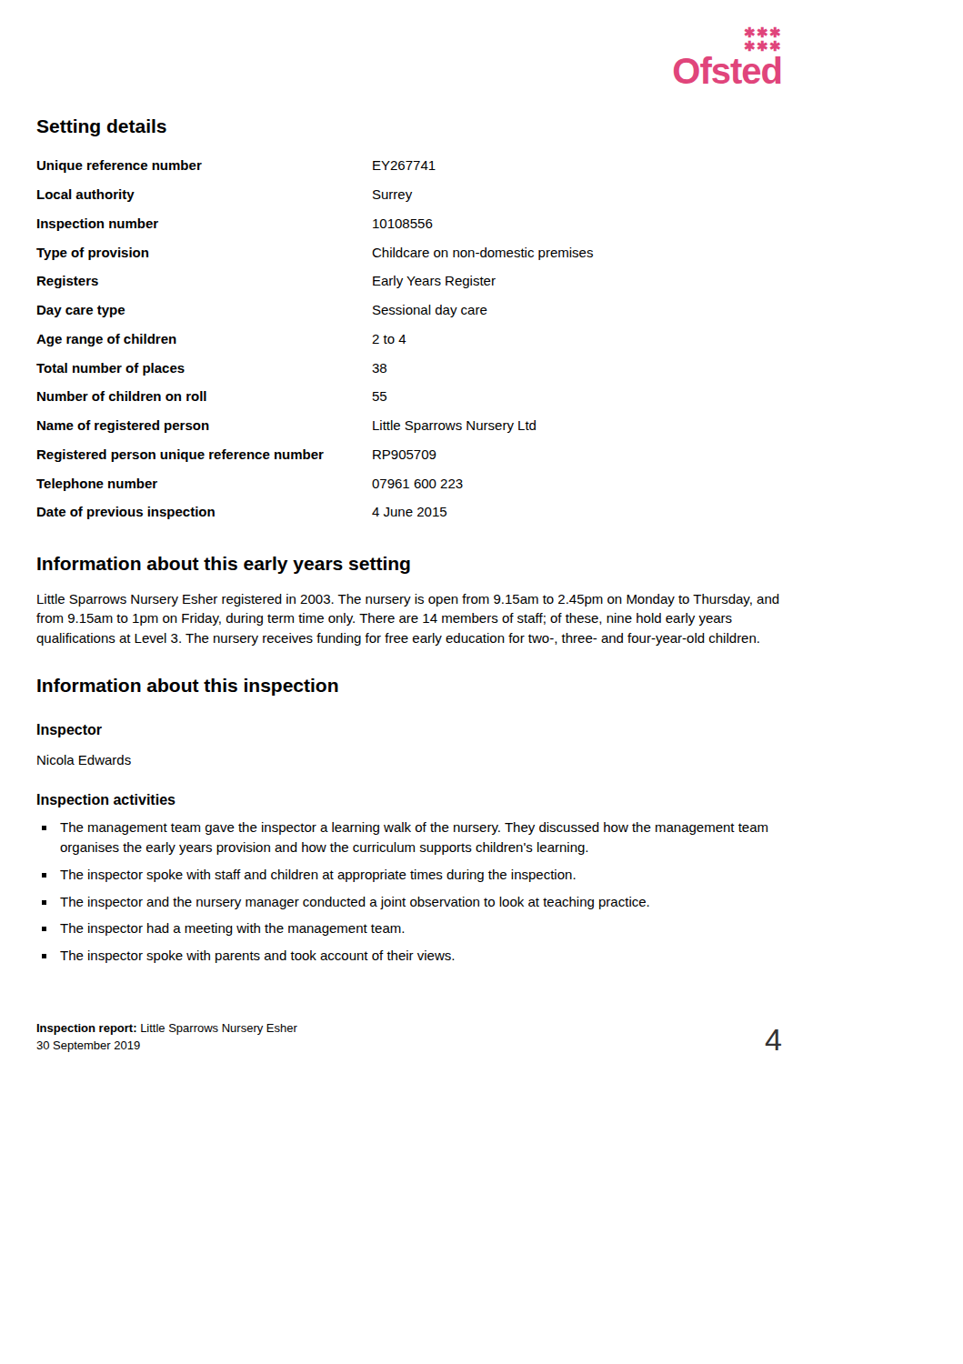✱✱✱
✱✱✱
Ofsted
Setting details
| Unique reference number | EY267741 |
| Local authority | Surrey |
| Inspection number | 10108556 |
| Type of provision | Childcare on non-domestic premises |
| Registers | Early Years Register |
| Day care type | Sessional day care |
| Age range of children | 2 to 4 |
| Total number of places | 38 |
| Number of children on roll | 55 |
| Name of registered person | Little Sparrows Nursery Ltd |
| Registered person unique reference number | RP905709 |
| Telephone number | 07961 600 223 |
| Date of previous inspection | 4 June 2015 |
Information about this early years setting
Little Sparrows Nursery Esher registered in 2003. The nursery is open from 9.15am to 2.45pm on Monday to Thursday, and from 9.15am to 1pm on Friday, during term time only. There are 14 members of staff; of these, nine hold early years qualifications at Level 3. The nursery receives funding for free early education for two-, three- and four-year-old children.
Information about this inspection
Inspector
Nicola Edwards
Inspection activities
The management team gave the inspector a learning walk of the nursery. They discussed how the management team organises the early years provision and how the curriculum supports children's learning.
The inspector spoke with staff and children at appropriate times during the inspection.
The inspector and the nursery manager conducted a joint observation to look at teaching practice.
The inspector had a meeting with the management team.
The inspector spoke with parents and took account of their views.
Inspection report: Little Sparrows Nursery Esher
30 September 2019
4